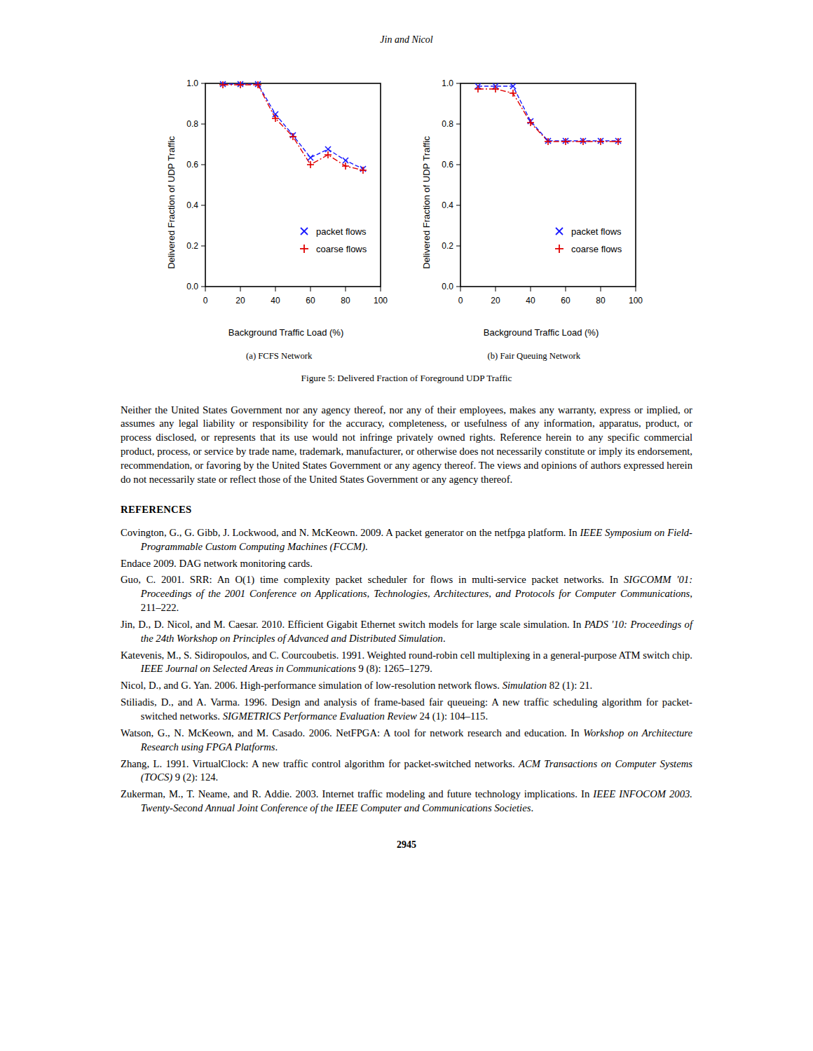Jin and Nicol
Delivered Fraction of UDP Traffic Background Traffic Load (%) 0.0 0.2 0.4 0.6 0.8 1.0 0 20 40 60 80 100 packet flows coarse flows
(a) FCFS Network
Delivered Fraction of UDP Traffic Background Traffic Load (%) 0.0 0.2 0.4 0.6 0.8 1.0 0 20 40 60 80 100 packet flows coarse flows
(b) Fair Queuing Network
Figure 5: Delivered Fraction of Foreground UDP Traffic
Neither the United States Government nor any agency thereof, nor any of their employees, makes any warranty, express or implied, or assumes any legal liability or responsibility for the accuracy, completeness, or usefulness of any information, apparatus, product, or process disclosed, or represents that its use would not infringe privately owned rights. Reference herein to any specific commercial product, process, or service by trade name, trademark, manufacturer, or otherwise does not necessarily constitute or imply its endorsement, recommendation, or favoring by the United States Government or any agency thereof. The views and opinions of authors expressed herein do not necessarily state or reflect those of the United States Government or any agency thereof.
REFERENCES
Covington, G., G. Gibb, J. Lockwood, and N. McKeown. 2009. A packet generator on the netfpga platform. In IEEE Symposium on Field-Programmable Custom Computing Machines (FCCM).
Endace 2009. DAG network monitoring cards.
Guo, C. 2001. SRR: An O(1) time complexity packet scheduler for flows in multi-service packet networks. In SIGCOMM '01: Proceedings of the 2001 Conference on Applications, Technologies, Architectures, and Protocols for Computer Communications, 211–222.
Jin, D., D. Nicol, and M. Caesar. 2010. Efficient Gigabit Ethernet switch models for large scale simulation. In PADS '10: Proceedings of the 24th Workshop on Principles of Advanced and Distributed Simulation.
Katevenis, M., S. Sidiropoulos, and C. Courcoubetis. 1991. Weighted round-robin cell multiplexing in a general-purpose ATM switch chip. IEEE Journal on Selected Areas in Communications 9 (8): 1265–1279.
Nicol, D., and G. Yan. 2006. High-performance simulation of low-resolution network flows. Simulation 82 (1): 21.
Stiliadis, D., and A. Varma. 1996. Design and analysis of frame-based fair queueing: A new traffic scheduling algorithm for packet-switched networks. SIGMETRICS Performance Evaluation Review 24 (1): 104–115.
Watson, G., N. McKeown, and M. Casado. 2006. NetFPGA: A tool for network research and education. In Workshop on Architecture Research using FPGA Platforms.
Zhang, L. 1991. VirtualClock: A new traffic control algorithm for packet-switched networks. ACM Transactions on Computer Systems (TOCS) 9 (2): 124.
Zukerman, M., T. Neame, and R. Addie. 2003. Internet traffic modeling and future technology implications. In IEEE INFOCOM 2003. Twenty-Second Annual Joint Conference of the IEEE Computer and Communications Societies.
2945